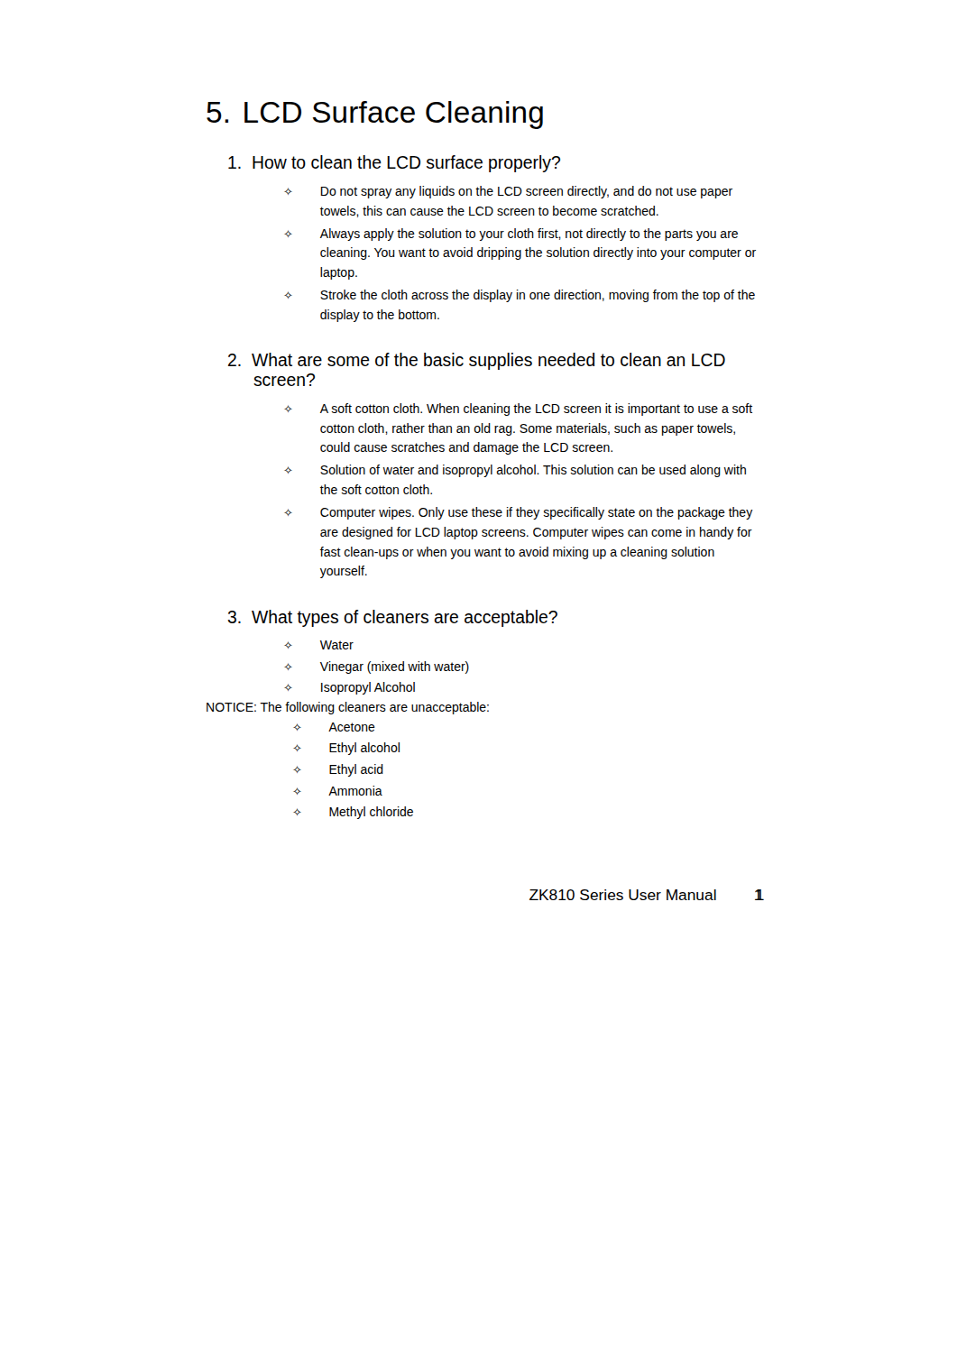5. LCD Surface Cleaning
1. How to clean the LCD surface properly?
Do not spray any liquids on the LCD screen directly, and do not use paper towels, this can cause the LCD screen to become scratched.
Always apply the solution to your cloth first, not directly to the parts you are cleaning. You want to avoid dripping the solution directly into your computer or laptop.
Stroke the cloth across the display in one direction, moving from the top of the display to the bottom.
2. What are some of the basic supplies needed to clean an LCD screen?
A soft cotton cloth. When cleaning the LCD screen it is important to use a soft cotton cloth, rather than an old rag. Some materials, such as paper towels, could cause scratches and damage the LCD screen.
Solution of water and isopropyl alcohol. This solution can be used along with the soft cotton cloth.
Computer wipes. Only use these if they specifically state on the package they are designed for LCD laptop screens. Computer wipes can come in handy for fast clean-ups or when you want to avoid mixing up a cleaning solution yourself.
3. What types of cleaners are acceptable?
Water
Vinegar (mixed with water)
Isopropyl Alcohol
NOTICE: The following cleaners are unacceptable:
Acetone
Ethyl alcohol
Ethyl acid
Ammonia
Methyl chloride
ZK810 Series User Manual11